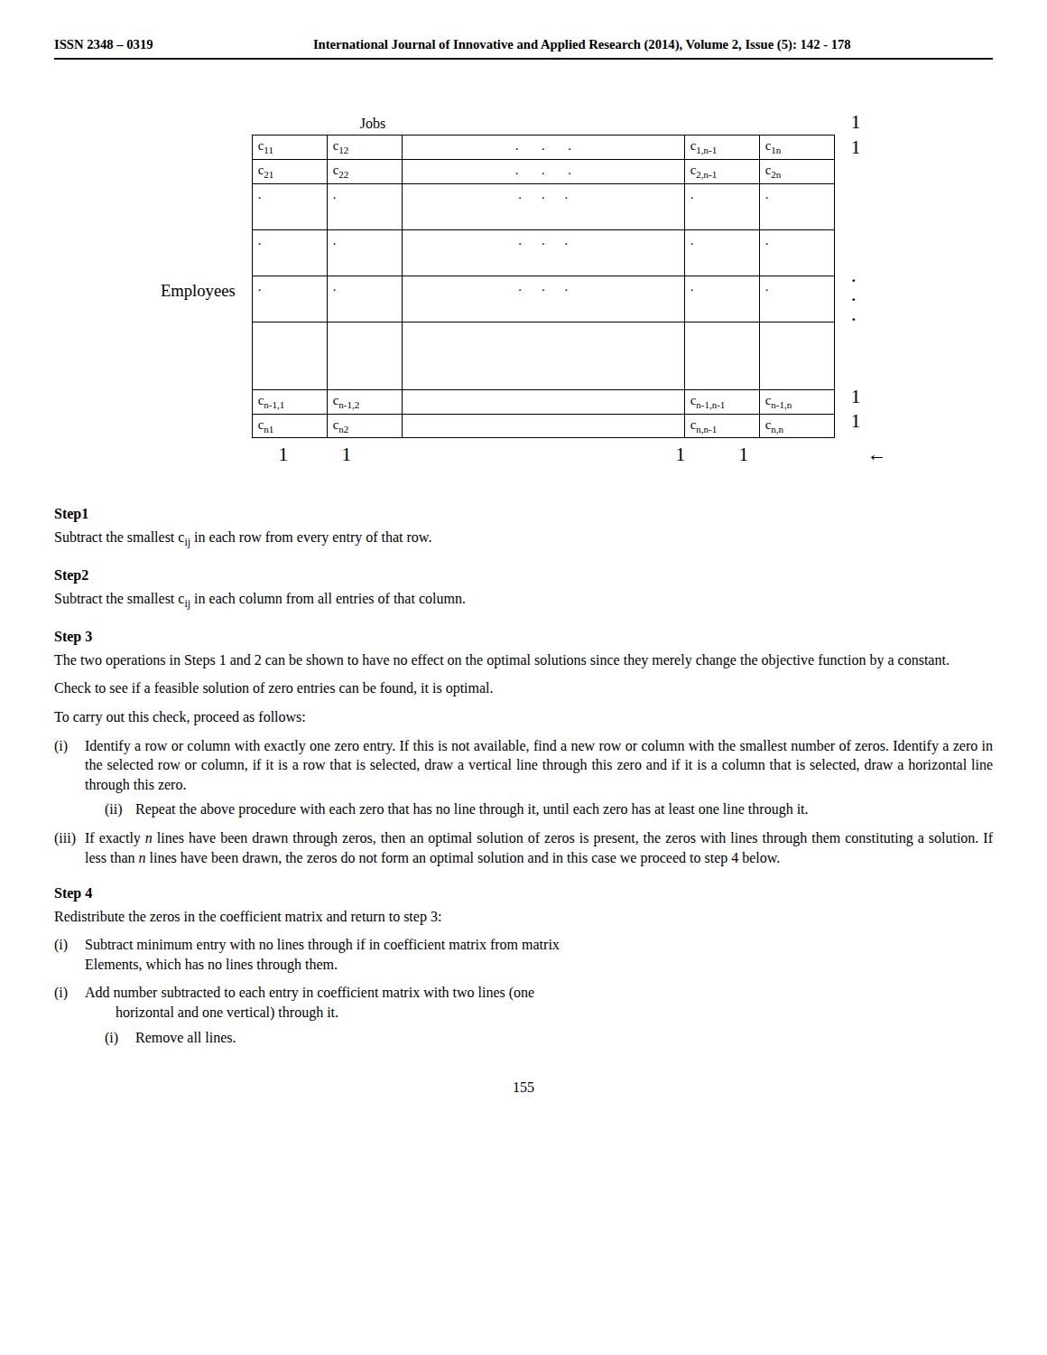ISSN 2348 – 0319
International Journal of Innovative and Applied Research (2014), Volume 2, Issue (5): 142 - 178
Employees
Jobs
| c 11 | c 12 | . . . | c 1,n-1 | c 1n |
| c 21 | c 22 | . . . | c 2,n-1 | c 2n |
| . | . | . . . | . | . |
| . | . | . . . | . | . |
| . | . | . . . | . | . |
| c n-1,1 | c n-1,2 | | c n-1,n-1 | c n-1,n |
| c n1 | c n2 | | c n,n-1 | c n,n |
1 1 1 1
1
1
.
.
.
1
1
←
Step1
Subtract the smallest cij in each row from every entry of that row.
Step2
Subtract the smallest cij in each column from all entries of that column.
Step 3
The two operations in Steps 1 and 2 can be shown to have no effect on the optimal solutions since they merely change the objective function by a constant.
Check to see if a feasible solution of zero entries can be found, it is optimal.
To carry out this check, proceed as follows:
(i) Identify a row or column with exactly one zero entry. If this is not available, find a new row or column with the smallest number of zeros. Identify a zero in the selected row or column, if it is a row that is selected, draw a vertical line through this zero and if it is a column that is selected, draw a horizontal line through this zero.
(ii) Repeat the above procedure with each zero that has no line through it, until each zero has at least one line through it.
(iii) If exactly n lines have been drawn through zeros, then an optimal solution of zeros is present, the zeros with lines through them constituting a solution. If less than n lines have been drawn, the zeros do not form an optimal solution and in this case we proceed to step 4 below.
Step 4
Redistribute the zeros in the coefficient matrix and return to step 3:
(i) Subtract minimum entry with no lines through if in coefficient matrix from matrix
Elements, which has no lines through them.
(i) Add number subtracted to each entry in coefficient matrix with two lines (one
horizontal and one vertical) through it.
(i) Remove all lines.
155